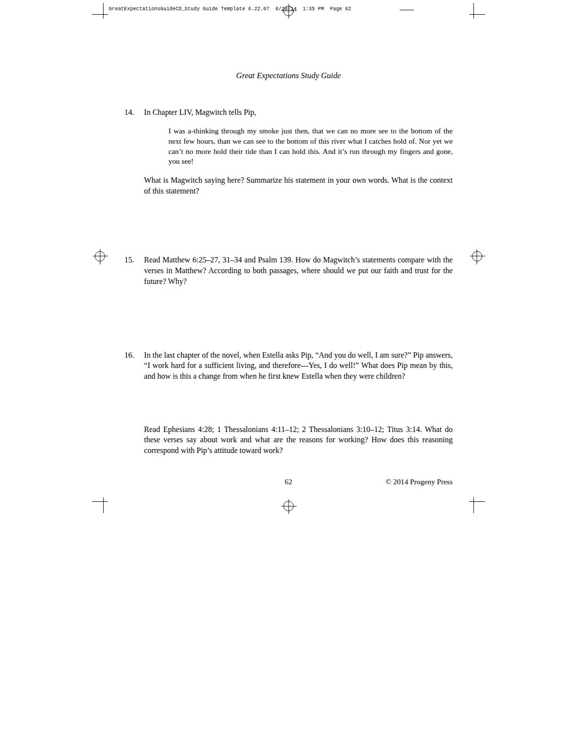GreatExpectationsGuideCD_Study Guide Template 6.22.07 6/20/14 1:35 PM Page 62
Great Expectations Study Guide
14.
In Chapter LIV, Magwitch tells Pip,
I was a-thinking through my smoke just then, that we can no more see to the bottom of the next few hours, than we can see to the bottom of this river what I catches hold of. Nor yet we can’t no more hold their tide than I can hold this. And it’s run through my fingers and gone, you see!
What is Magwitch saying here? Summarize his statement in your own words. What is the context of this statement?
15.
Read Matthew 6:25–27, 31–34 and Psalm 139. How do Magwitch’s statements compare with the verses in Matthew? According to both passages, where should we put our faith and trust for the future? Why?
16.
In the last chapter of the novel, when Estella asks Pip, “And you do well, I am sure?” Pip answers, “I work hard for a sufficient living, and therefore—Yes, I do well!” What does Pip mean by this, and how is this a change from when he first knew Estella when they were children?
Read Ephesians 4:28; 1 Thessalonians 4:11–12; 2 Thessalonians 3:10–12; Titus 3:14. What do these verses say about work and what are the reasons for working? How does this reasoning correspond with Pip’s attitude toward work?
62 © 2014 Progeny Press